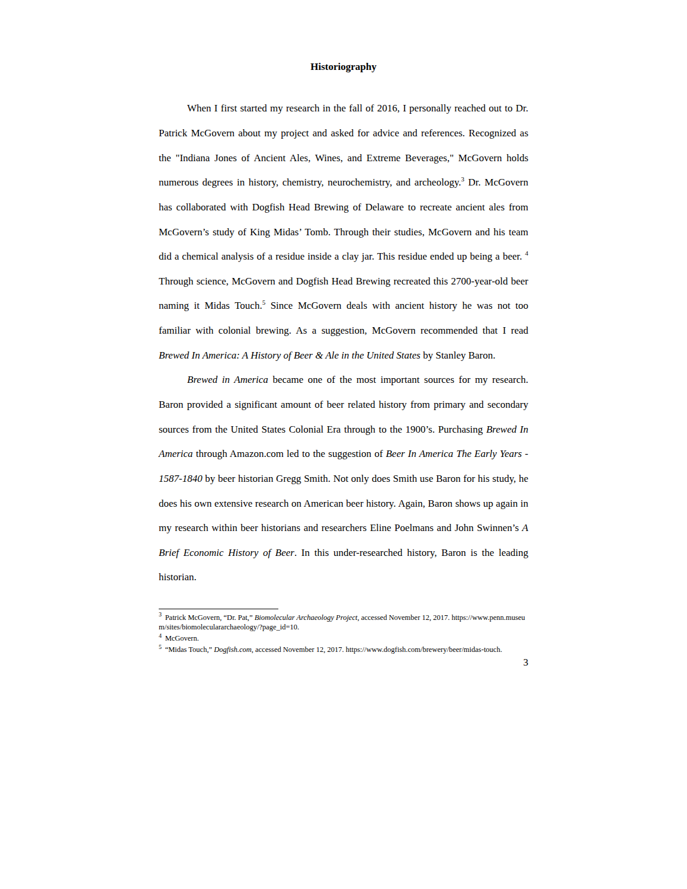Historiography
When I first started my research in the fall of 2016, I personally reached out to Dr. Patrick McGovern about my project and asked for advice and references. Recognized as the "Indiana Jones of Ancient Ales, Wines, and Extreme Beverages," McGovern holds numerous degrees in history, chemistry, neurochemistry, and archeology.3 Dr. McGovern has collaborated with Dogfish Head Brewing of Delaware to recreate ancient ales from McGovern’s study of King Midas’ Tomb. Through their studies, McGovern and his team did a chemical analysis of a residue inside a clay jar. This residue ended up being a beer. 4 Through science, McGovern and Dogfish Head Brewing recreated this 2700-year-old beer naming it Midas Touch.5 Since McGovern deals with ancient history he was not too familiar with colonial brewing. As a suggestion, McGovern recommended that I read Brewed In America: A History of Beer & Ale in the United States by Stanley Baron.
Brewed in America became one of the most important sources for my research. Baron provided a significant amount of beer related history from primary and secondary sources from the United States Colonial Era through to the 1900’s. Purchasing Brewed In America through Amazon.com led to the suggestion of Beer In America The Early Years - 1587-1840 by beer historian Gregg Smith. Not only does Smith use Baron for his study, he does his own extensive research on American beer history. Again, Baron shows up again in my research within beer historians and researchers Eline Poelmans and John Swinnen’s A Brief Economic History of Beer. In this under-researched history, Baron is the leading historian.
3 Patrick McGovern, “Dr. Pat,” Biomolecular Archaeology Project, accessed November 12, 2017. https://www.penn.museum/sites/biomoleculararchaeology/?page_id=10.
4 McGovern.
5 “Midas Touch,” Dogfish.com, accessed November 12, 2017. https://www.dogfish.com/brewery/beer/midas-touch.
3